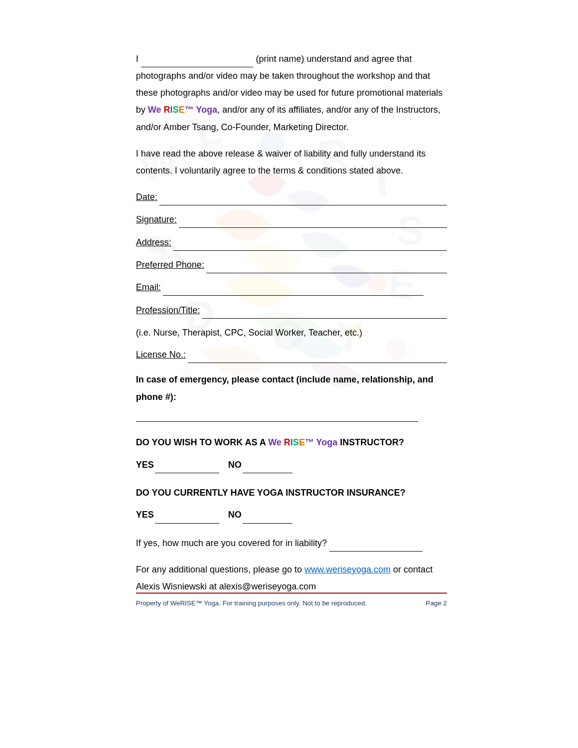W E R I S E D O Y A
I (print name) understand and agree that photographs and/or video may be taken throughout the workshop and that these photographs and/or video may be used for future promotional materials by We RISE™ Yoga, and/or any of its affiliates, and/or any of the Instructors, and/or Amber Tsang, Co-Founder, Marketing Director.
I have read the above release & waiver of liability and fully understand its contents. I voluntarily agree to the terms & conditions stated above.
Date:
Signature:
Address:
Preferred Phone:
Email:
Profession/Title:
(i.e. Nurse, Therapist, CPC, Social Worker, Teacher, etc.)
License No.:
In case of emergency, please contact (include name, relationship, and phone #):
DO YOU WISH TO WORK AS A We RISE™ Yoga INSTRUCTOR?
YES NO
DO YOU CURRENTLY HAVE YOGA INSTRUCTOR INSURANCE?
YES NO
If yes, how much are you covered for in liability?
For any additional questions, please go to www.weriseyoga.com or contact Alexis Wisniewski at alexis@weriseyoga.com
Property of WeRISE™ Yoga. For training purposes only. Not to be reproduced. Page 2